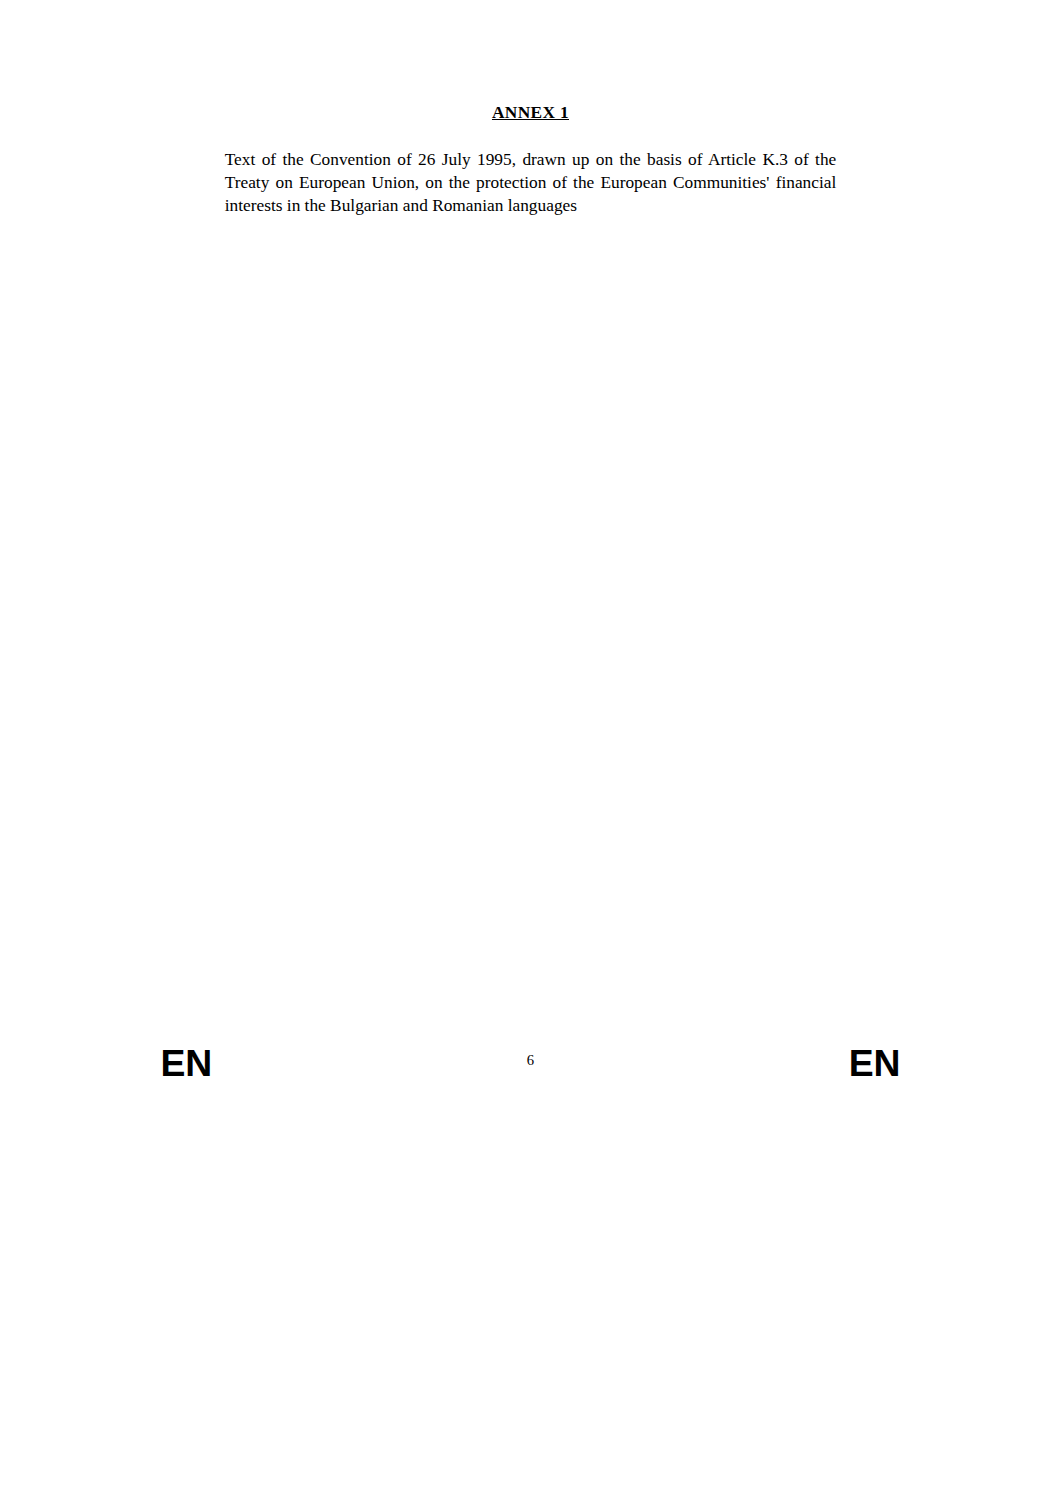ANNEX 1
Text of the Convention of 26 July 1995, drawn up on the basis of Article K.3 of the Treaty on European Union, on the protection of the European Communities' financial interests in the Bulgarian and Romanian languages
EN 6 EN